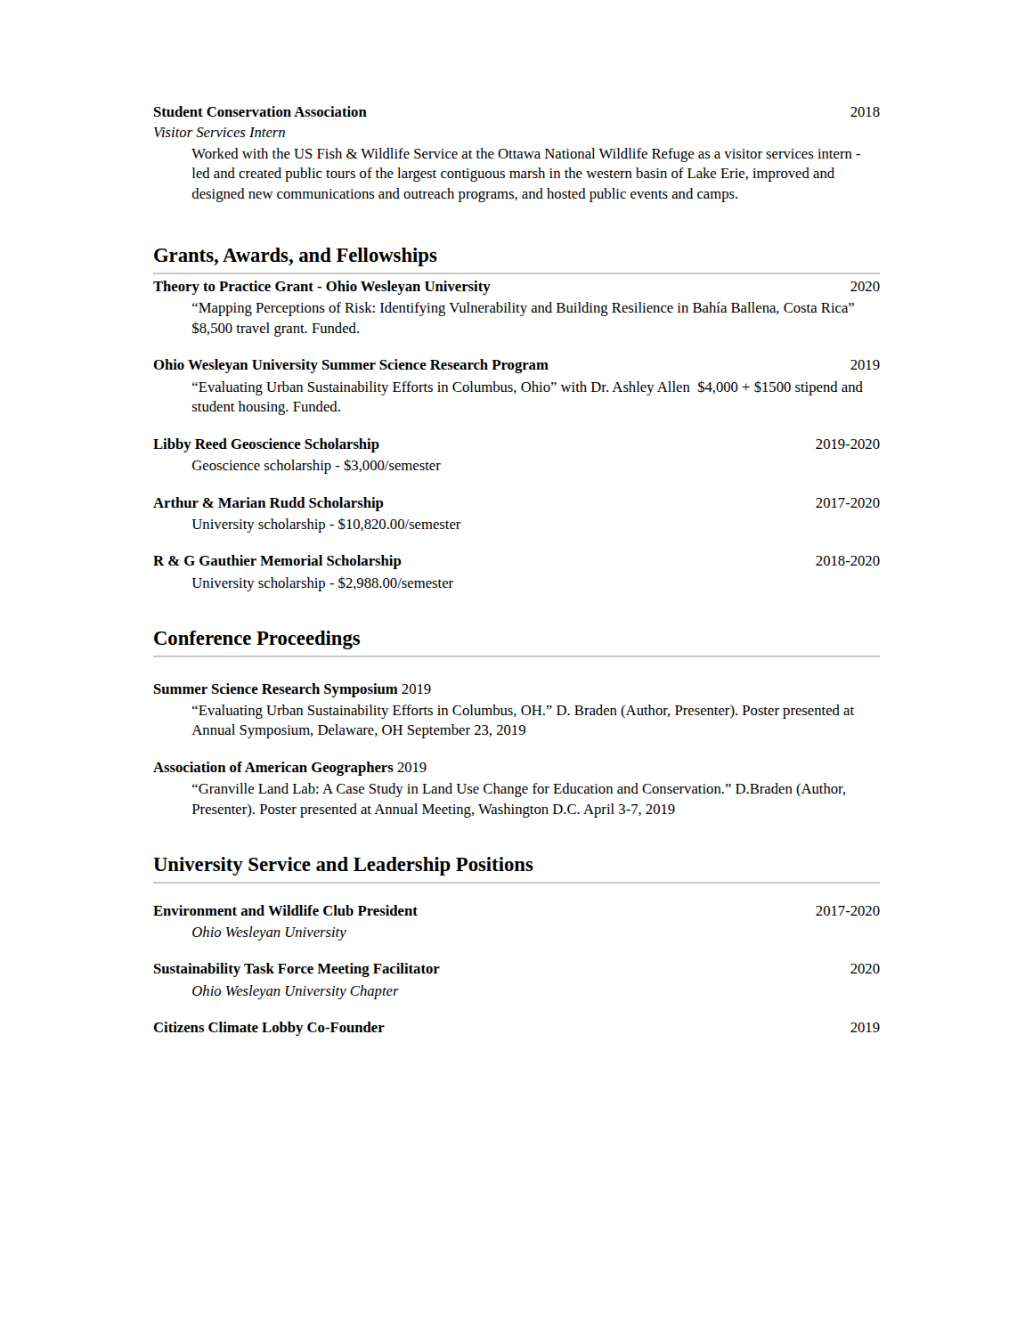Student Conservation Association 2018
Visitor Services Intern
Worked with the US Fish & Wildlife Service at the Ottawa National Wildlife Refuge as a visitor services intern - led and created public tours of the largest contiguous marsh in the western basin of Lake Erie, improved and designed new communications and outreach programs, and hosted public events and camps.
Grants, Awards, and Fellowships
Theory to Practice Grant - Ohio Wesleyan University 2020
“Mapping Perceptions of Risk: Identifying Vulnerability and Building Resilience in Bahía Ballena, Costa Rica” $8,500 travel grant. Funded.
Ohio Wesleyan University Summer Science Research Program 2019
“Evaluating Urban Sustainability Efforts in Columbus, Ohio” with Dr. Ashley Allen $4,000 + $1500 stipend and student housing. Funded.
Libby Reed Geoscience Scholarship 2019-2020
Geoscience scholarship - $3,000/semester
Arthur & Marian Rudd Scholarship 2017-2020
University scholarship - $10,820.00/semester
R & G Gauthier Memorial Scholarship 2018-2020
University scholarship - $2,988.00/semester
Conference Proceedings
Summer Science Research Symposium 2019
“Evaluating Urban Sustainability Efforts in Columbus, OH.” D. Braden (Author, Presenter). Poster presented at Annual Symposium, Delaware, OH September 23, 2019
Association of American Geographers 2019
“Granville Land Lab: A Case Study in Land Use Change for Education and Conservation.” D.Braden (Author, Presenter). Poster presented at Annual Meeting, Washington D.C. April 3-7, 2019
University Service and Leadership Positions
Environment and Wildlife Club President 2017-2020
Ohio Wesleyan University
Sustainability Task Force Meeting Facilitator 2020
Ohio Wesleyan University Chapter
Citizens Climate Lobby Co-Founder 2019